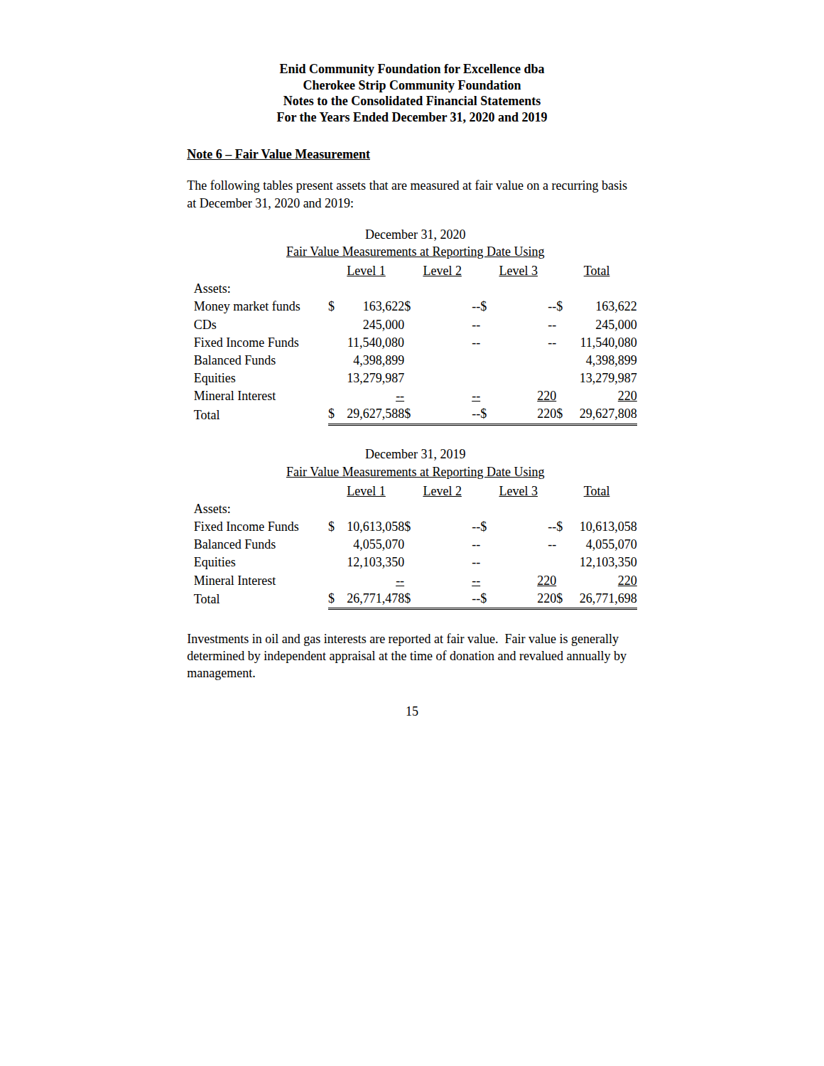Enid Community Foundation for Excellence dba
Cherokee Strip Community Foundation
Notes to the Consolidated Financial Statements
For the Years Ended December 31, 2020 and 2019
Note 6 – Fair Value Measurement
The following tables present assets that are measured at fair value on a recurring basis at December 31, 2020 and 2019:
December 31, 2020
Fair Value Measurements at Reporting Date Using
| | Level 1 | Level 2 | Level 3 | Total |
| Assets: | |
| Money market funds | $ | 163,622 | $ | -- | $ | -- | $ | 163,622 |
| CDs | | 245,000 | | -- | | -- | | 245,000 |
| Fixed Income Funds | | 11,540,080 | | -- | | -- | | 11,540,080 |
| Balanced Funds | | 4,398,899 | | | | | | 4,398,899 |
| Equities | | 13,279,987 | | | | | | 13,279,987 |
| Mineral Interest | | -- | | -- | | 220 | | 220 |
| Total | $ | 29,627,588 | $ | -- | $ | 220 | $ | 29,627,808 |
December 31, 2019
Fair Value Measurements at Reporting Date Using
| | Level 1 | Level 2 | Level 3 | Total |
| Assets: | |
| Fixed Income Funds | $ | 10,613,058 | $ | -- | $ | -- | $ | 10,613,058 |
| Balanced Funds | | 4,055,070 | | -- | | -- | | 4,055,070 |
| Equities | | 12,103,350 | | -- | | | | 12,103,350 |
| Mineral Interest | | -- | | -- | | 220 | | 220 |
| Total | $ | 26,771,478 | $ | -- | $ | 220 | $ | 26,771,698 |
Investments in oil and gas interests are reported at fair value. Fair value is generally determined by independent appraisal at the time of donation and revalued annually by management.
15